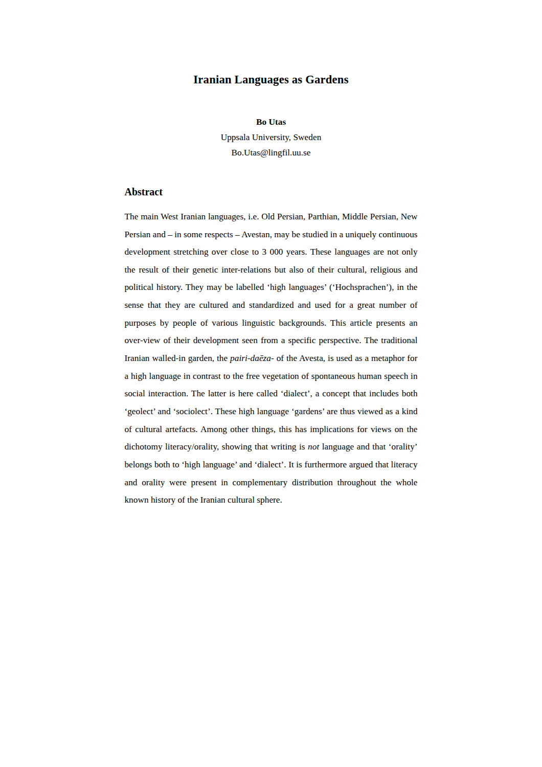Iranian Languages as Gardens
Bo Utas
Uppsala University, Sweden
Bo.Utas@lingfil.uu.se
Abstract
The main West Iranian languages, i.e. Old Persian, Parthian, Middle Persian, New Persian and – in some respects – Avestan, may be studied in a uniquely continuous development stretching over close to 3 000 years. These languages are not only the result of their genetic inter-relations but also of their cultural, religious and political history. They may be labelled ‘high languages’ (‘Hochsprachen’), in the sense that they are cultured and standardized and used for a great number of purposes by people of various linguistic backgrounds. This article presents an over-view of their development seen from a specific perspective. The traditional Iranian walled-in garden, the pairi-daēza- of the Avesta, is used as a metaphor for a high language in contrast to the free vegetation of spontaneous human speech in social interaction. The latter is here called ‘dialect’, a concept that includes both ‘geolect’ and ‘sociolect’. These high language ‘gardens’ are thus viewed as a kind of cultural artefacts. Among other things, this has implications for views on the dichotomy literacy/orality, showing that writing is not language and that ‘orality’ belongs both to ‘high language’ and ‘dialect’. It is furthermore argued that literacy and orality were present in complementary distribution throughout the whole known history of the Iranian cultural sphere.